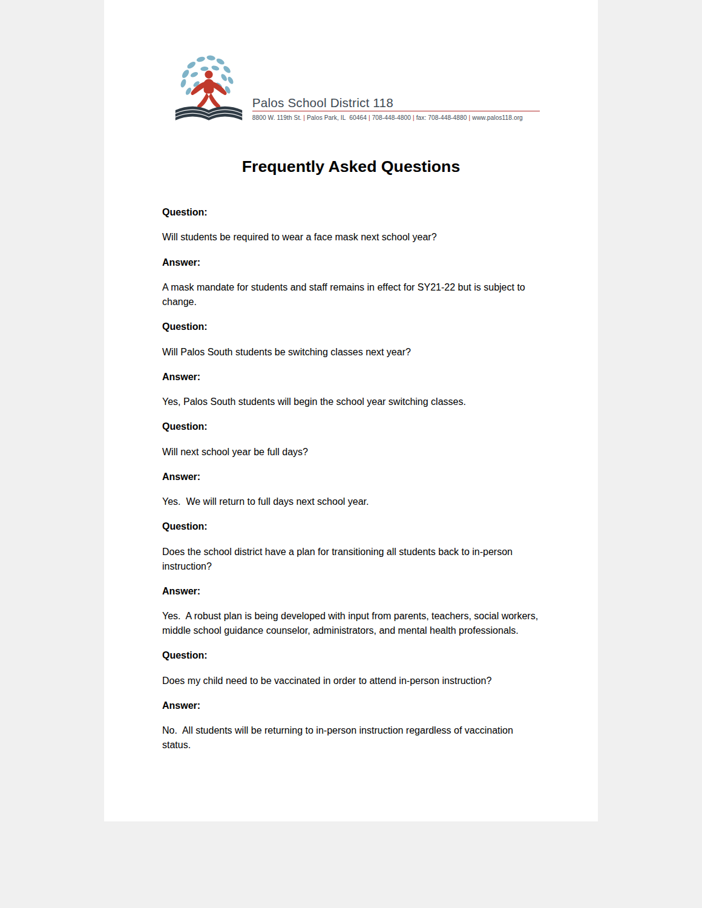Palos School District 118
8800 W. 119th St.|Palos Park, IL 60464|708-448-4800|fax: 708-448-4880|www.palos118.org
Frequently Asked Questions
Question:
Will students be required to wear a face mask next school year?
Answer:
A mask mandate for students and staff remains in effect for SY21-22 but is subject to change.
Question:
Will Palos South students be switching classes next year?
Answer:
Yes, Palos South students will begin the school year switching classes.
Question:
Will next school year be full days?
Answer:
Yes. We will return to full days next school year.
Question:
Does the school district have a plan for transitioning all students back to in-person instruction?
Answer:
Yes. A robust plan is being developed with input from parents, teachers, social workers, middle school guidance counselor, administrators, and mental health professionals.
Question:
Does my child need to be vaccinated in order to attend in-person instruction?
Answer:
No. All students will be returning to in-person instruction regardless of vaccination status.